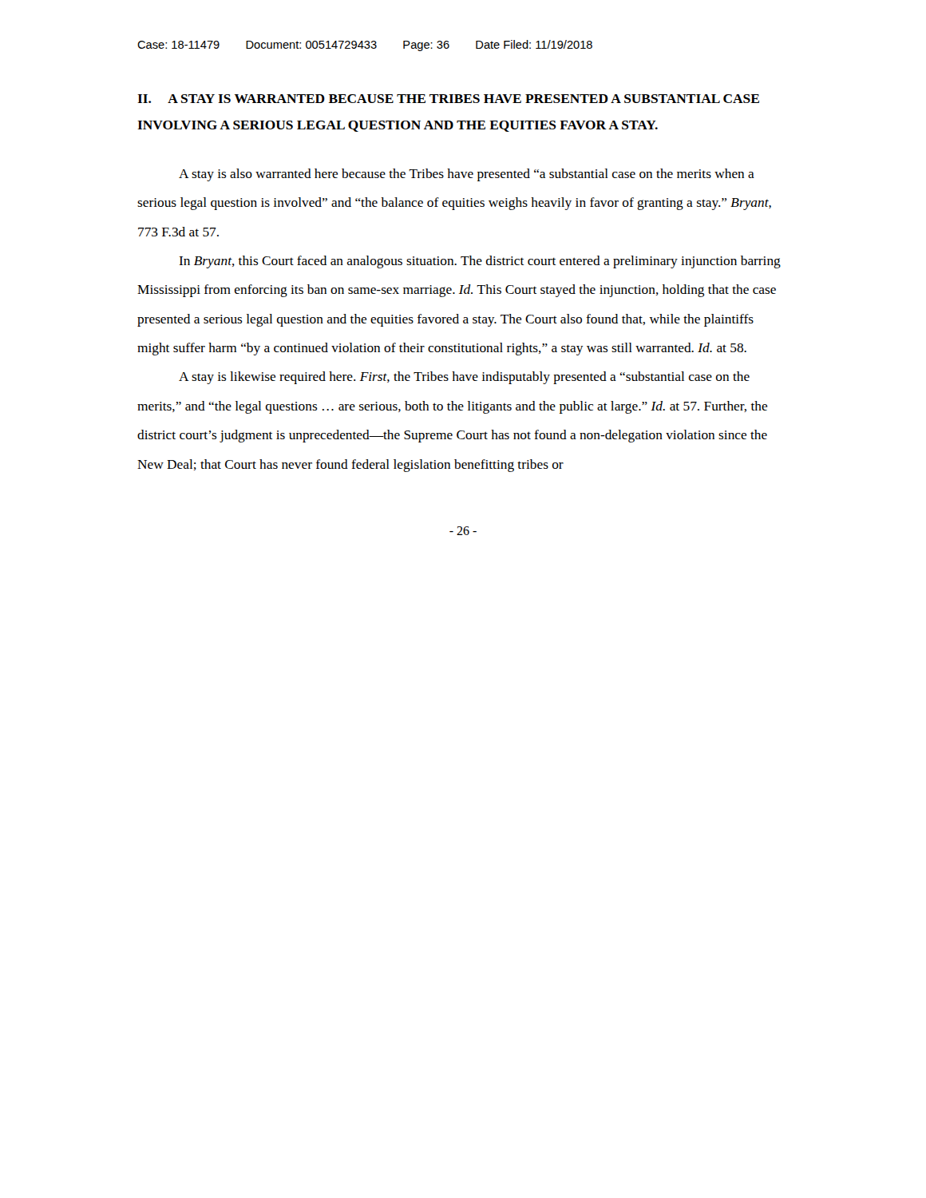Case: 18-11479 Document: 00514729433 Page: 36 Date Filed: 11/19/2018
II. A STAY IS WARRANTED BECAUSE THE TRIBES HAVE PRESENTED A SUBSTANTIAL CASE INVOLVING A SERIOUS LEGAL QUESTION AND THE EQUITIES FAVOR A STAY.
A stay is also warranted here because the Tribes have presented “a substantial case on the merits when a serious legal question is involved” and “the balance of equities weighs heavily in favor of granting a stay.” Bryant, 773 F.3d at 57.
In Bryant, this Court faced an analogous situation. The district court entered a preliminary injunction barring Mississippi from enforcing its ban on same-sex marriage. Id. This Court stayed the injunction, holding that the case presented a serious legal question and the equities favored a stay. The Court also found that, while the plaintiffs might suffer harm “by a continued violation of their constitutional rights,” a stay was still warranted. Id. at 58.
A stay is likewise required here. First, the Tribes have indisputably presented a “substantial case on the merits,” and “the legal questions … are serious, both to the litigants and the public at large.” Id. at 57. Further, the district court’s judgment is unprecedented—the Supreme Court has not found a non-delegation violation since the New Deal; that Court has never found federal legislation benefitting tribes or
- 26 -